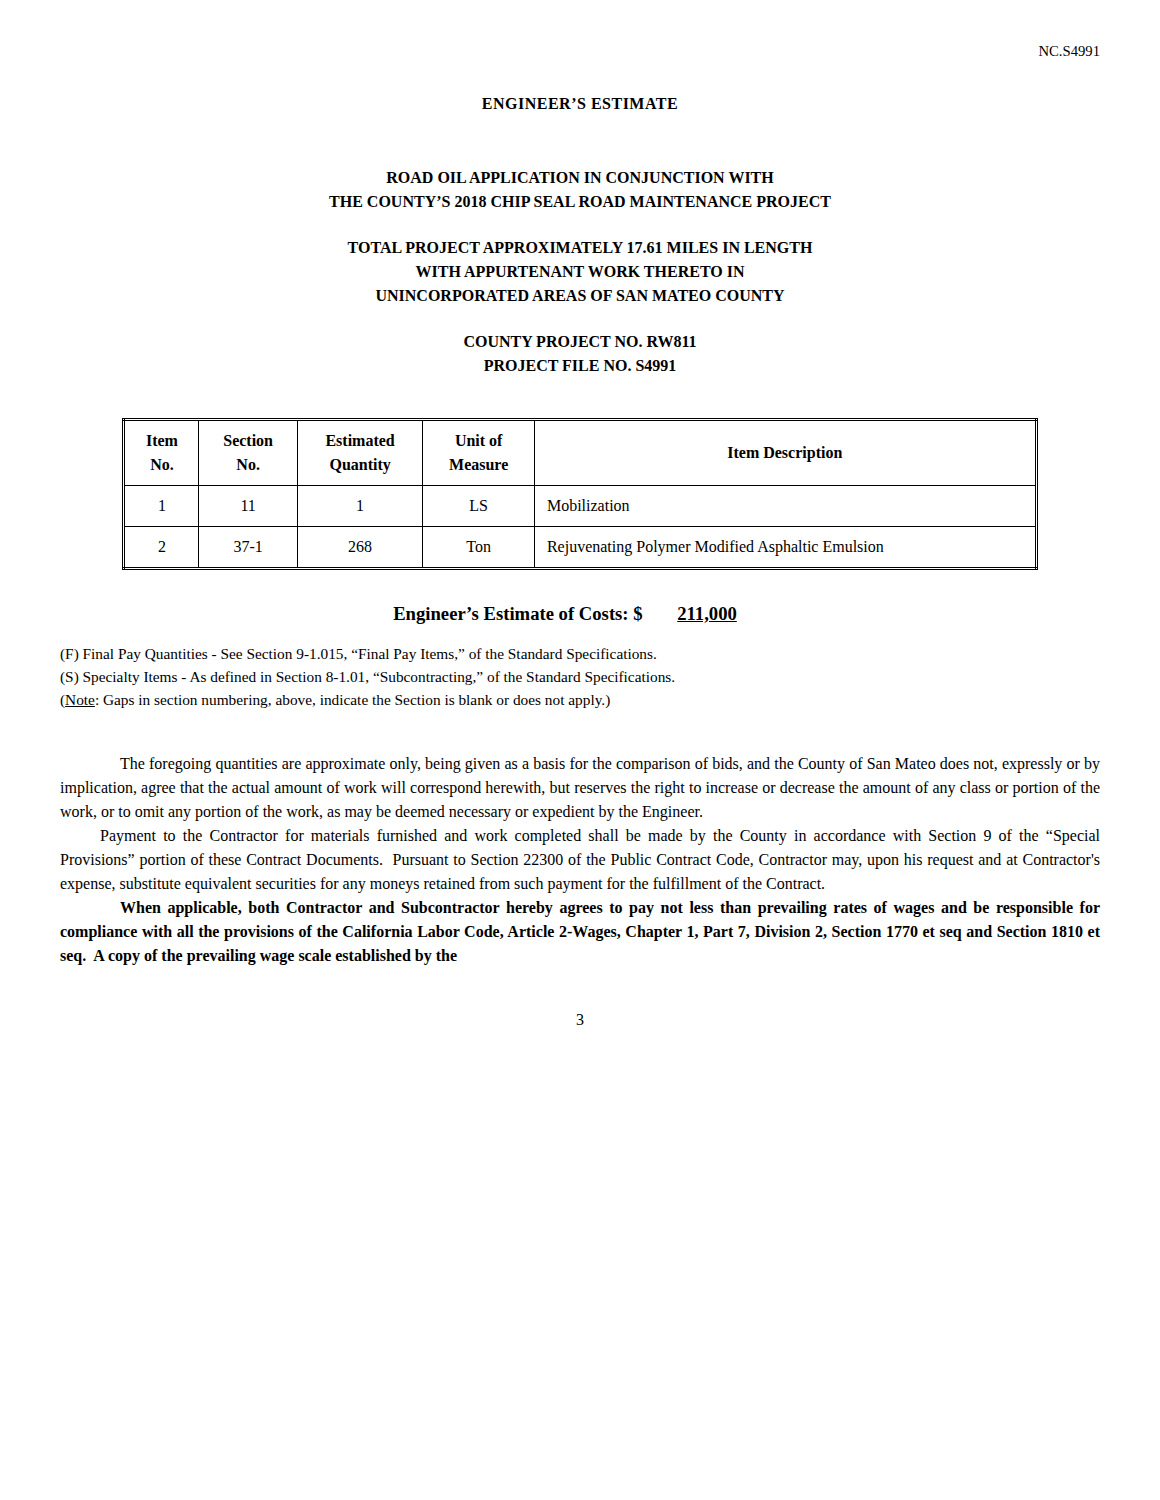NC.S4991
ENGINEER’S ESTIMATE
ROAD OIL APPLICATION IN CONJUNCTION WITH
THE COUNTY’S 2018 CHIP SEAL ROAD MAINTENANCE PROJECT
TOTAL PROJECT APPROXIMATELY 17.61 MILES IN LENGTH
WITH APPURTENANT WORK THERETO IN
UNINCORPORATED AREAS OF SAN MATEO COUNTY
COUNTY PROJECT NO. RW811
PROJECT FILE NO. S4991
| Item No. | Section No. | Estimated Quantity | Unit of Measure | Item Description |
| --- | --- | --- | --- | --- |
| 1 | 11 | 1 | LS | Mobilization |
| 2 | 37-1 | 268 | Ton | Rejuvenating Polymer Modified Asphaltic Emulsion |
Engineer’s Estimate of Costs: $ 211,000
(F) Final Pay Quantities - See Section 9-1.015, “Final Pay Items,” of the Standard Specifications.
(S) Specialty Items - As defined in Section 8-1.01, “Subcontracting,” of the Standard Specifications.
(Note: Gaps in section numbering, above, indicate the Section is blank or does not apply.)
The foregoing quantities are approximate only, being given as a basis for the comparison of bids, and the County of San Mateo does not, expressly or by implication, agree that the actual amount of work will correspond herewith, but reserves the right to increase or decrease the amount of any class or portion of the work, or to omit any portion of the work, as may be deemed necessary or expedient by the Engineer.
Payment to the Contractor for materials furnished and work completed shall be made by the County in accordance with Section 9 of the “Special Provisions” portion of these Contract Documents. Pursuant to Section 22300 of the Public Contract Code, Contractor may, upon his request and at Contractor's expense, substitute equivalent securities for any moneys retained from such payment for the fulfillment of the Contract.
When applicable, both Contractor and Subcontractor hereby agrees to pay not less than prevailing rates of wages and be responsible for compliance with all the provisions of the California Labor Code, Article 2-Wages, Chapter 1, Part 7, Division 2, Section 1770 et seq and Section 1810 et seq. A copy of the prevailing wage scale established by the
3